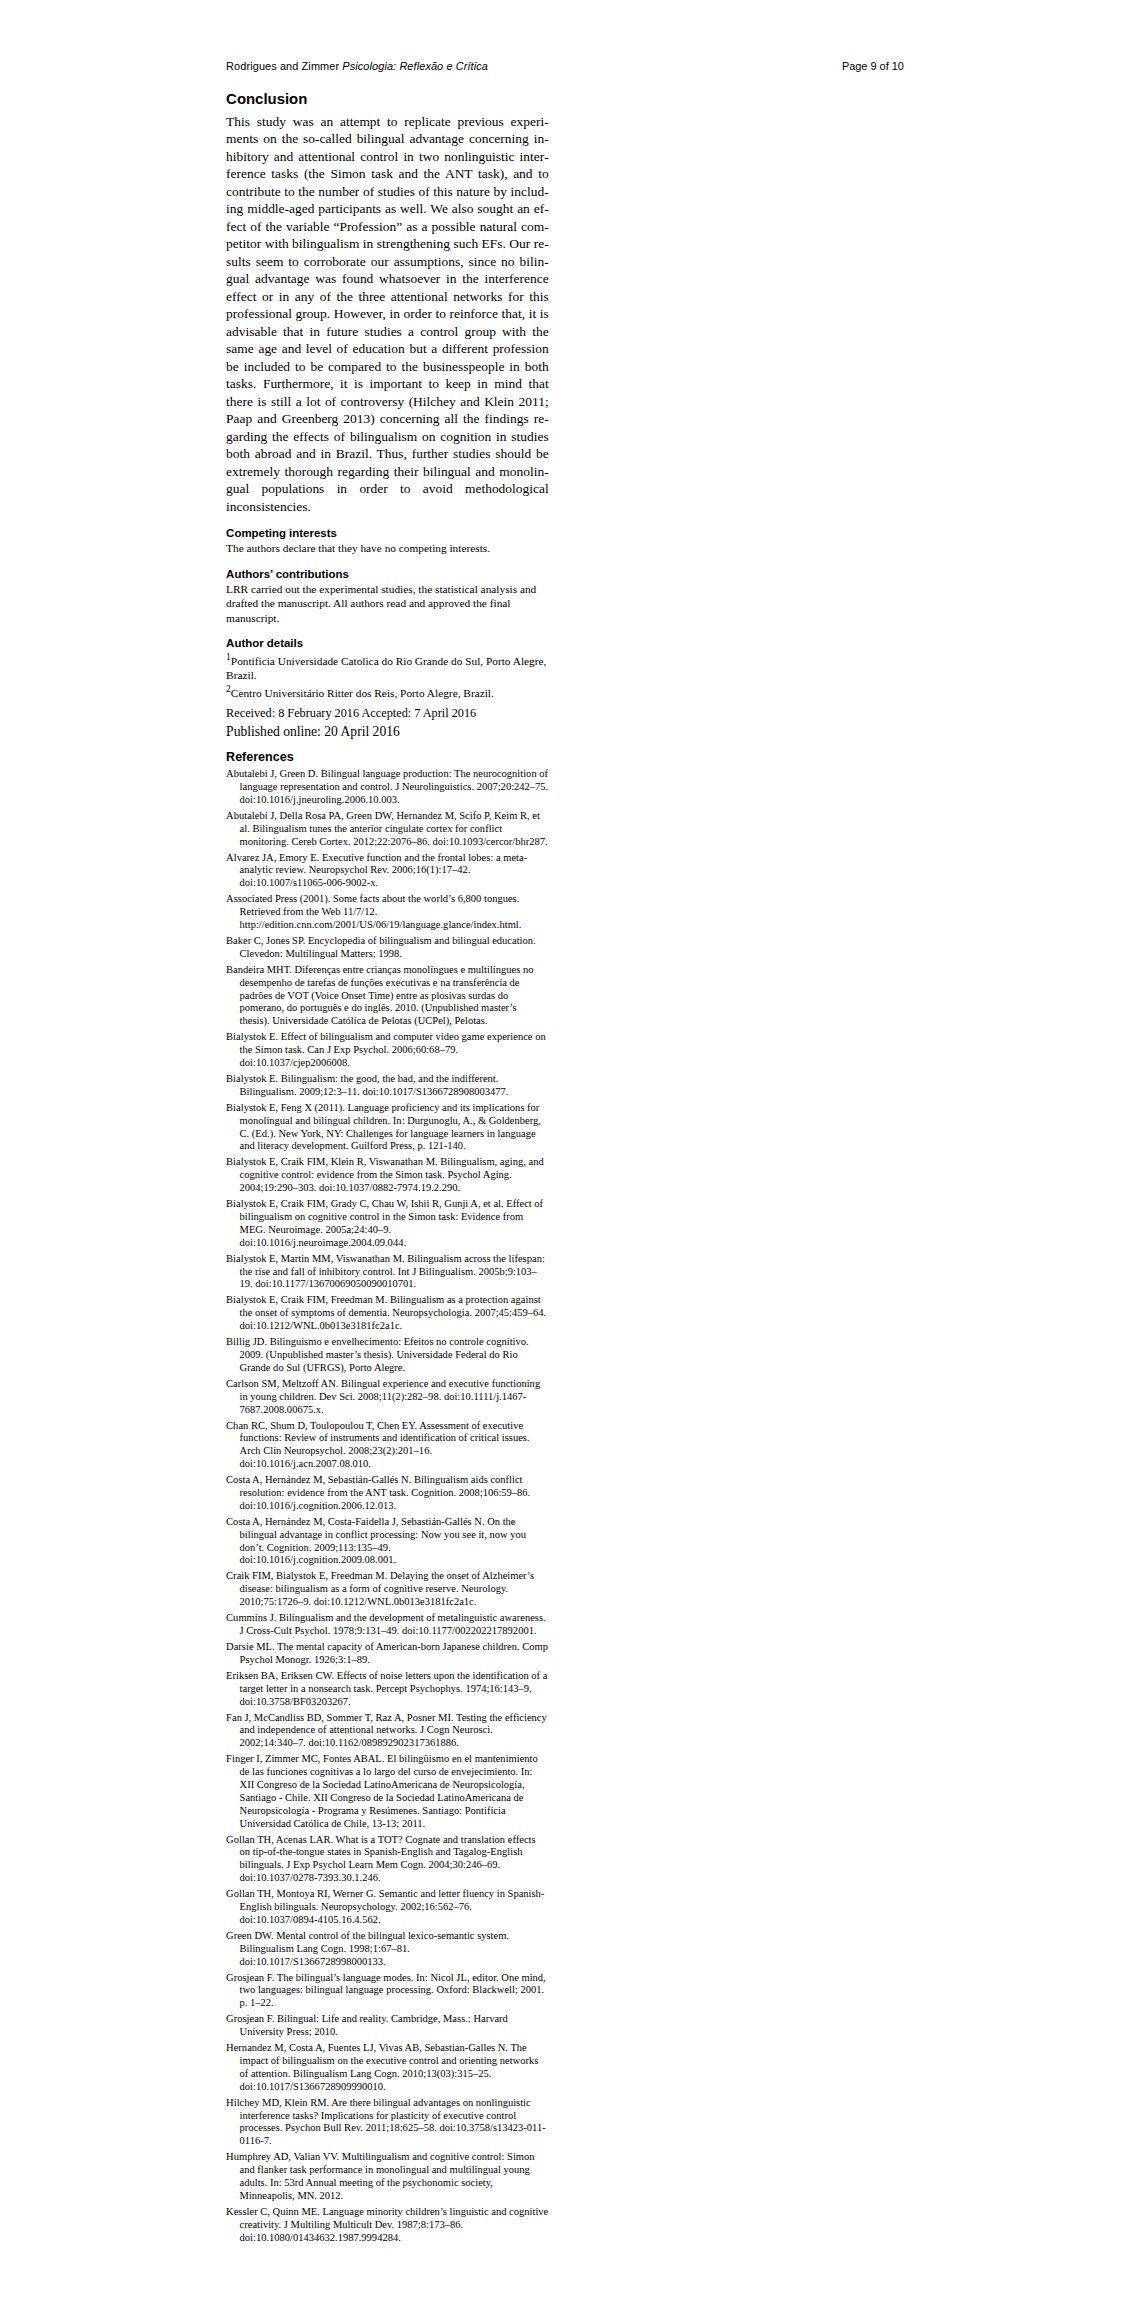Rodrigues and Zimmer Psicologia: Reflexão e Crítica
Page 9 of 10
Conclusion
This study was an attempt to replicate previous experiments on the so-called bilingual advantage concerning inhibitory and attentional control in two nonlinguistic interference tasks (the Simon task and the ANT task), and to contribute to the number of studies of this nature by including middle-aged participants as well. We also sought an effect of the variable “Profession” as a possible natural competitor with bilingualism in strengthening such EFs. Our results seem to corroborate our assumptions, since no bilingual advantage was found whatsoever in the interference effect or in any of the three attentional networks for this professional group. However, in order to reinforce that, it is advisable that in future studies a control group with the same age and level of education but a different profession be included to be compared to the businesspeople in both tasks. Furthermore, it is important to keep in mind that there is still a lot of controversy (Hilchey and Klein 2011; Paap and Greenberg 2013) concerning all the findings regarding the effects of bilingualism on cognition in studies both abroad and in Brazil. Thus, further studies should be extremely thorough regarding their bilingual and monolingual populations in order to avoid methodological inconsistencies.
Competing interests
The authors declare that they have no competing interests.
Authors’ contributions
LRR carried out the experimental studies, the statistical analysis and drafted the manuscript. All authors read and approved the final manuscript.
Author details
1Pontificia Universidade Catolica do Rio Grande do Sul, Porto Alegre, Brazil.
2Centro Universitário Ritter dos Reis, Porto Alegre, Brazil.
Received: 8 February 2016 Accepted: 7 April 2016
Published online: 20 April 2016
References
Abutalebi J, Green D. Bilingual language production: The neurocognition of language representation and control. J Neurolinguistics. 2007;20:242–75. doi:10.1016/j.jneuroling.2006.10.003.
Abutalebi J, Della Rosa PA, Green DW, Hernandez M, Scifo P, Keim R, et al. Bilingualism tunes the anterior cingulate cortex for conflict monitoring. Cereb Cortex. 2012;22:2076–86. doi:10.1093/cercor/bhr287.
Alvarez JA, Emory E. Executive function and the frontal lobes: a meta-analytic review. Neuropsychol Rev. 2006;16(1):17–42. doi:10.1007/s11065-006-9002-x.
Associated Press (2001). Some facts about the world’s 6,800 tongues. Retrieved from the Web 11/7/12. http://edition.cnn.com/2001/US/06/19/language.glance/index.html.
Baker C, Jones SP. Encyclopedia of bilingualism and bilingual education. Clevedon: Multilingual Matters; 1998.
Bandeira MHT. Diferenças entre crianças monolíngues e multilíngues no desempenho de tarefas de funções executivas e na transferência de padrões de VOT (Voice Onset Time) entre as plosivas surdas do pomerano, do português e do inglês. 2010. (Unpublished master’s thesis). Universidade Católica de Pelotas (UCPel), Pelotas.
Bialystok E. Effect of bilingualism and computer video game experience on the Simon task. Can J Exp Psychol. 2006;60:68–79. doi:10.1037/cjep2006008.
Bialystok E. Bilingualism: the good, the bad, and the indifferent. Bilingualism. 2009;12:3–11. doi:10.1017/S1366728908003477.
Bialystok E, Feng X (2011). Language proficiency and its implications for monolingual and bilingual children. In: Durgunoglu, A., & Goldenberg, C. (Ed.). New York, NY: Challenges for language learners in language and literacy development. Guilford Press, p. 121-140.
Bialystok E, Craik FIM, Klein R, Viswanathan M. Bilingualism, aging, and cognitive control: evidence from the Simon task. Psychol Aging. 2004;19:290–303. doi:10.1037/0882-7974.19.2.290.
Bialystok E, Craik FIM, Grady C, Chau W, Ishii R, Gunji A, et al. Effect of bilingualism on cognitive control in the Simon task: Evidence from MEG. Neuroimage. 2005a;24:40–9. doi:10.1016/j.neuroimage.2004.09.044.
Bialystok E, Martin MM, Viswanathan M. Bilingualism across the lifespan: the rise and fall of inhibitory control. Int J Bilingualism. 2005b;9:103–19. doi:10.1177/13670069050090010701.
Bialystok E, Craik FIM, Freedman M. Bilingualism as a protection against the onset of symptoms of dementia. Neuropsychologia. 2007;45:459–64. doi:10.1212/WNL.0b013e3181fc2a1c.
Billig JD. Bilinguismo e envelhecimento: Efeitos no controle cognitivo. 2009. (Unpublished master’s thesis). Universidade Federal do Rio Grande do Sul (UFRGS), Porto Alegre.
Carlson SM, Meltzoff AN. Bilingual experience and executive functioning in young children. Dev Sci. 2008;11(2):282–98. doi:10.1111/j.1467-7687.2008.00675.x.
Chan RC, Shum D, Toulopoulou T, Chen EY. Assessment of executive functions: Review of instruments and identification of critical issues. Arch Clin Neuropsychol. 2008;23(2):201–16. doi:10.1016/j.acn.2007.08.010.
Costa A, Hernández M, Sebastián-Gallés N. Bilingualism aids conflict resolution: evidence from the ANT task. Cognition. 2008;106:59–86. doi:10.1016/j.cognition.2006.12.013.
Costa A, Hernández M, Costa-Faidella J, Sebastián-Gallés N. On the bilingual advantage in conflict processing: Now you see it, now you don’t. Cognition. 2009;113:135–49. doi:10.1016/j.cognition.2009.08.001.
Craik FIM, Bialystok E, Freedman M. Delaying the onset of Alzheimer’s disease: bilingualism as a form of cognitive reserve. Neurology. 2010;75:1726–9. doi:10.1212/WNL.0b013e3181fc2a1c.
Cummins J. Bilingualism and the development of metalinguistic awareness. J Cross-Cult Psychol. 1978;9:131–49. doi:10.1177/002202217892001.
Darsie ML. The mental capacity of American-born Japanese children. Comp Psychol Monogr. 1926;3:1–89.
Eriksen BA, Eriksen CW. Effects of noise letters upon the identification of a target letter in a nonsearch task. Percept Psychophys. 1974;16:143–9. doi:10.3758/BF03203267.
Fan J, McCandliss BD, Sommer T, Raz A, Posner MI. Testing the efficiency and independence of attentional networks. J Cogn Neurosci. 2002;14:340–7. doi:10.1162/089892902317361886.
Finger I, Zimmer MC, Fontes ABAL. El bilingüismo en el mantenimiento de las funciones cognitivas a lo largo del curso de envejecimiento. In: XII Congreso de la Sociedad LatinoAmericana de Neuropsicología, Santiago - Chile. XII Congreso de la Sociedad LatinoAmericana de Neuropsicología - Programa y Resúmenes. Santiago: Pontifícia Universidad Católica de Chile, 13-13; 2011.
Gollan TH, Acenas LAR. What is a TOT? Cognate and translation effects on tip-of-the-tongue states in Spanish-English and Tagalog-English bilinguals. J Exp Psychol Learn Mem Cogn. 2004;30:246–69. doi:10.1037/0278-7393.30.1.246.
Gollan TH, Montoya RI, Werner G. Semantic and letter fluency in Spanish-English bilinguals. Neuropsychology. 2002;16:562–76. doi:10.1037/0894-4105.16.4.562.
Green DW. Mental control of the bilingual lexico-semantic system. Bilingualism Lang Cogn. 1998;1:67–81. doi:10.1017/S1366728998000133.
Grosjean F. The bilingual’s language modes. In: Nicol JL, editor. One mind, two languages: bilingual language processing. Oxford: Blackwell; 2001. p. 1–22.
Grosjean F. Bilingual: Life and reality. Cambridge, Mass.: Harvard University Press; 2010.
Hernandez M, Costa A, Fuentes LJ, Vivas AB, Sebastian-Galles N. The impact of bilingualism on the executive control and orienting networks of attention. Bilingualism Lang Cogn. 2010;13(03):315–25. doi:10.1017/S1366728909990010.
Hilchey MD, Klein RM. Are there bilingual advantages on nonlinguistic interference tasks? Implications for plasticity of executive control processes. Psychon Bull Rev. 2011;18:625–58. doi:10.3758/s13423-011-0116-7.
Humphrey AD, Valian VV. Multilingualism and cognitive control: Simon and flanker task performance in monolingual and multilingual young adults. In: 53rd Annual meeting of the psychonomic society, Minneapolis, MN. 2012.
Kessler C, Quinn ME. Language minority children’s linguistic and cognitive creativity. J Multiling Multicult Dev. 1987;8:173–86. doi:10.1080/01434632.1987.9994284.